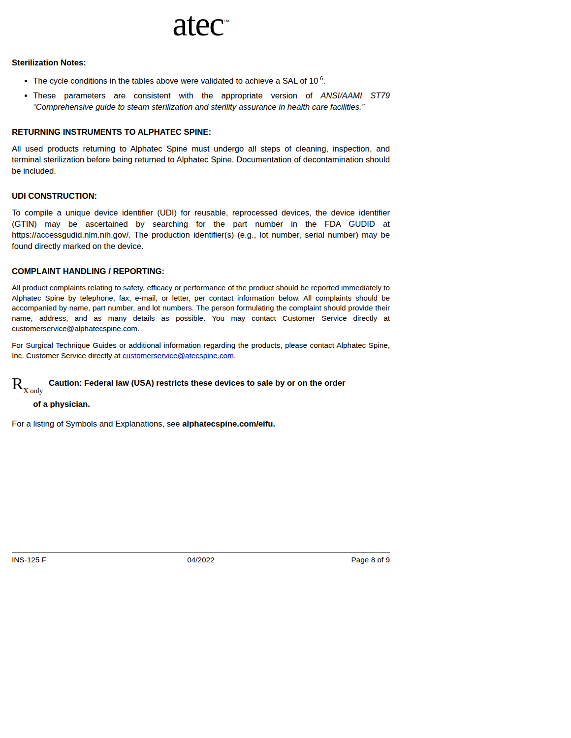atec™
Sterilization Notes:
The cycle conditions in the tables above were validated to achieve a SAL of 10-6.
These parameters are consistent with the appropriate version of ANSI/AAMI ST79 “Comprehensive guide to steam sterilization and sterility assurance in health care facilities.”
RETURNING INSTRUMENTS TO ALPHATEC SPINE:
All used products returning to Alphatec Spine must undergo all steps of cleaning, inspection, and terminal sterilization before being returned to Alphatec Spine. Documentation of decontamination should be included.
UDI CONSTRUCTION:
To compile a unique device identifier (UDI) for reusable, reprocessed devices, the device identifier (GTIN) may be ascertained by searching for the part number in the FDA GUDID at https://accessgudid.nlm.nih.gov/. The production identifier(s) (e.g., lot number, serial number) may be found directly marked on the device.
COMPLAINT HANDLING / REPORTING:
All product complaints relating to safety, efficacy or performance of the product should be reported immediately to Alphatec Spine by telephone, fax, e-mail, or letter, per contact information below. All complaints should be accompanied by name, part number, and lot numbers. The person formulating the complaint should provide their name, address, and as many details as possible. You may contact Customer Service directly at customerservice@alphatecspine.com.
For Surgical Technique Guides or additional information regarding the products, please contact Alphatec Spine, Inc. Customer Service directly at customerservice@atecspine.com.
RX only Caution: Federal law (USA) restricts these devices to sale by or on the order
of a physician.
For a listing of Symbols and Explanations, see alphatecspine.com/eifu.
INS-125 F
04/2022
Page 8 of 9